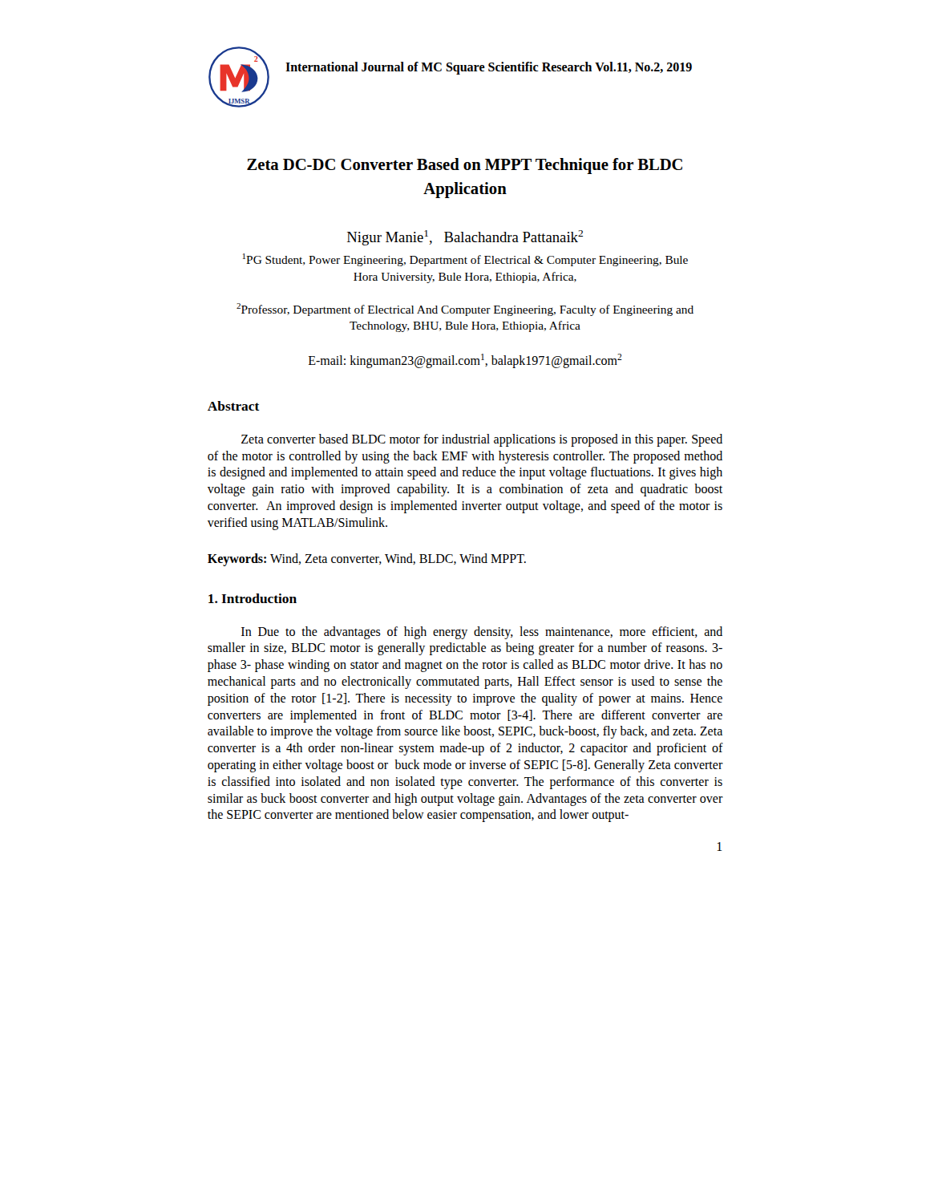IJMSR 2
International Journal of MC Square Scientific Research Vol.11, No.2, 2019
Zeta DC-DC Converter Based on MPPT Technique for BLDC Application
Nigur Manie1, Balachandra Pattanaik2
1PG Student, Power Engineering, Department of Electrical & Computer Engineering, Bule Hora University, Bule Hora, Ethiopia, Africa,
2Professor, Department of Electrical And Computer Engineering, Faculty of Engineering and Technology, BHU, Bule Hora, Ethiopia, Africa
E-mail: kinguman23@gmail.com1, balapk1971@gmail.com2
Abstract
Zeta converter based BLDC motor for industrial applications is proposed in this paper. Speed of the motor is controlled by using the back EMF with hysteresis controller. The proposed method is designed and implemented to attain speed and reduce the input voltage fluctuations. It gives high voltage gain ratio with improved capability. It is a combination of zeta and quadratic boost converter. An improved design is implemented inverter output voltage, and speed of the motor is verified using MATLAB/Simulink.
Keywords: Wind, Zeta converter, Wind, BLDC, Wind MPPT.
1. Introduction
In Due to the advantages of high energy density, less maintenance, more efficient, and smaller in size, BLDC motor is generally predictable as being greater for a number of reasons. 3-phase 3- phase winding on stator and magnet on the rotor is called as BLDC motor drive. It has no mechanical parts and no electronically commutated parts, Hall Effect sensor is used to sense the position of the rotor [1-2]. There is necessity to improve the quality of power at mains. Hence converters are implemented in front of BLDC motor [3-4]. There are different converter are available to improve the voltage from source like boost, SEPIC, buck-boost, fly back, and zeta. Zeta converter is a 4th order non-linear system made-up of 2 inductor, 2 capacitor and proficient of operating in either voltage boost or buck mode or inverse of SEPIC [5-8]. Generally Zeta converter is classified into isolated and non isolated type converter. The performance of this converter is similar as buck boost converter and high output voltage gain. Advantages of the zeta converter over the SEPIC converter are mentioned below easier compensation, and lower output-
1